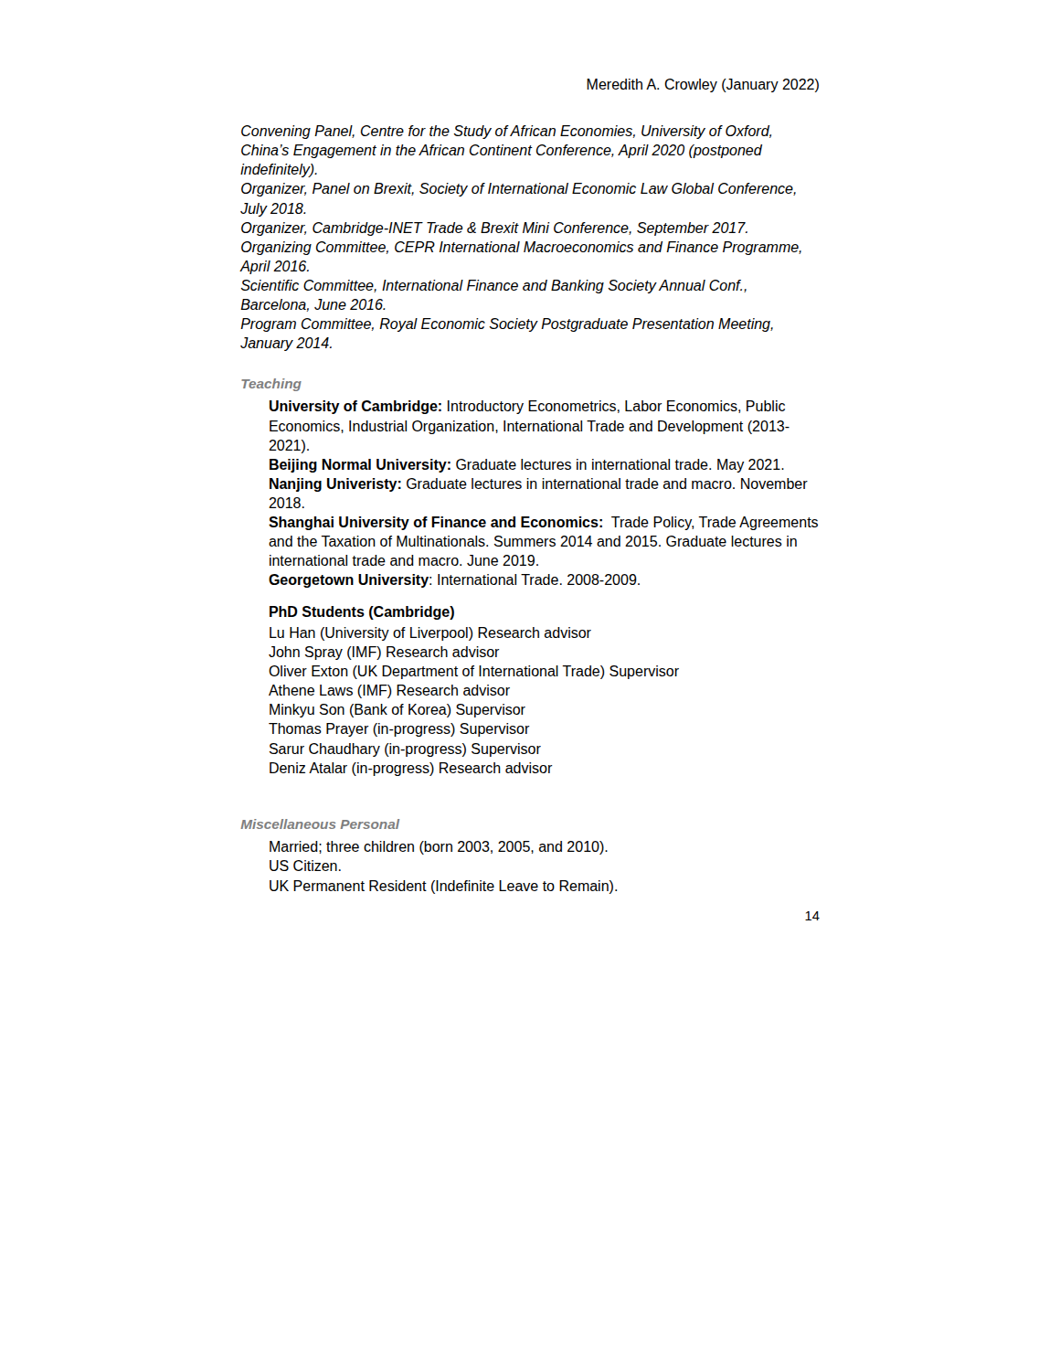Meredith A. Crowley (January 2022)
Convening Panel, Centre for the Study of African Economies, University of Oxford, China’s Engagement in the African Continent Conference, April 2020 (postponed indefinitely).
Organizer, Panel on Brexit, Society of International Economic Law Global Conference, July 2018.
Organizer, Cambridge-INET Trade & Brexit Mini Conference, September 2017.
Organizing Committee, CEPR International Macroeconomics and Finance Programme, April 2016.
Scientific Committee, International Finance and Banking Society Annual Conf., Barcelona, June 2016.
Program Committee, Royal Economic Society Postgraduate Presentation Meeting, January 2014.
Teaching
University of Cambridge: Introductory Econometrics, Labor Economics, Public Economics, Industrial Organization, International Trade and Development (2013-2021).
Beijing Normal University: Graduate lectures in international trade. May 2021.
Nanjing Univeristy: Graduate lectures in international trade and macro. November 2018.
Shanghai University of Finance and Economics: Trade Policy, Trade Agreements and the Taxation of Multinationals. Summers 2014 and 2015. Graduate lectures in international trade and macro. June 2019.
Georgetown University: International Trade. 2008-2009.
PhD Students (Cambridge)
Lu Han (University of Liverpool) Research advisor
John Spray (IMF) Research advisor
Oliver Exton (UK Department of International Trade) Supervisor
Athene Laws (IMF) Research advisor
Minkyu Son (Bank of Korea) Supervisor
Thomas Prayer (in-progress) Supervisor
Sarur Chaudhary (in-progress) Supervisor
Deniz Atalar (in-progress) Research advisor
Miscellaneous Personal
Married; three children (born 2003, 2005, and 2010).
US Citizen.
UK Permanent Resident (Indefinite Leave to Remain).
14